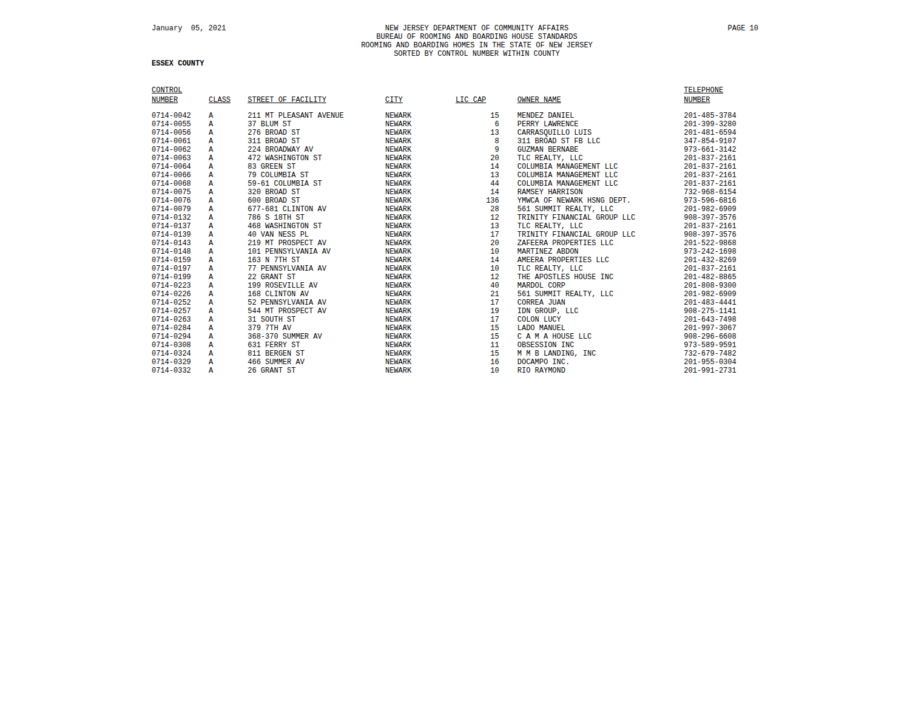January 05, 2021
NEW JERSEY DEPARTMENT OF COMMUNITY AFFAIRS BUREAU OF ROOMING AND BOARDING HOUSE STANDARDS ROOMING AND BOARDING HOMES IN THE STATE OF NEW JERSEY SORTED BY CONTROL NUMBER WITHIN COUNTY
PAGE 10
ESSEX COUNTY
| CONTROL | | | | | | TELEPHONE |
| --- | --- | --- | --- | --- | --- | --- |
| NUMBER | CLASS | STREET OF FACILITY | CITY | LIC CAP | OWNER NAME | NUMBER |
| 0714-0042 | A | 211 MT PLEASANT AVENUE | NEWARK | 15 | MENDEZ DANIEL | 201-485-3784 |
| 0714-0055 | A | 37 BLUM ST | NEWARK | 6 | PERRY LAWRENCE | 201-399-3280 |
| 0714-0056 | A | 276 BROAD ST | NEWARK | 13 | CARRASQUILLO LUIS | 201-481-6594 |
| 0714-0061 | A | 311 BROAD ST | NEWARK | 8 | 311 BROAD ST FB LLC | 347-854-9107 |
| 0714-0062 | A | 224 BROADWAY AV | NEWARK | 9 | GUZMAN BERNABE | 973-661-3142 |
| 0714-0063 | A | 472 WASHINGTON ST | NEWARK | 20 | TLC REALTY, LLC | 201-837-2161 |
| 0714-0064 | A | 83 GREEN ST | NEWARK | 14 | COLUMBIA MANAGEMENT LLC | 201-837-2161 |
| 0714-0066 | A | 79 COLUMBIA ST | NEWARK | 13 | COLUMBIA MANAGEMENT LLC | 201-837-2161 |
| 0714-0068 | A | 59-61 COLUMBIA ST | NEWARK | 44 | COLUMBIA MANAGEMENT LLC | 201-837-2161 |
| 0714-0075 | A | 320 BROAD ST | NEWARK | 14 | RAMSEY HARRISON | 732-968-6154 |
| 0714-0076 | A | 600 BROAD ST | NEWARK | 136 | YMWCA OF NEWARK HSNG DEPT. | 973-596-6816 |
| 0714-0079 | A | 677-681 CLINTON AV | NEWARK | 28 | 561 SUMMIT REALTY, LLC | 201-982-6909 |
| 0714-0132 | A | 786 S 18TH ST | NEWARK | 12 | TRINITY FINANCIAL GROUP LLC | 908-397-3576 |
| 0714-0137 | A | 468 WASHINGTON ST | NEWARK | 13 | TLC REALTY, LLC | 201-837-2161 |
| 0714-0139 | A | 40 VAN NESS PL | NEWARK | 17 | TRINITY FINANCIAL GROUP LLC | 908-397-3576 |
| 0714-0143 | A | 219 MT PROSPECT AV | NEWARK | 20 | ZAFEERA PROPERTIES LLC | 201-522-9868 |
| 0714-0148 | A | 101 PENNSYLVANIA AV | NEWARK | 10 | MARTINEZ ABDON | 973-242-1698 |
| 0714-0159 | A | 163 N 7TH ST | NEWARK | 14 | AMEERA PROPERTIES LLC | 201-432-8269 |
| 0714-0197 | A | 77 PENNSYLVANIA AV | NEWARK | 10 | TLC REALTY, LLC | 201-837-2161 |
| 0714-0199 | A | 22 GRANT ST | NEWARK | 12 | THE APOSTLES HOUSE INC | 201-482-8865 |
| 0714-0223 | A | 199 ROSEVILLE AV | NEWARK | 40 | MARDOL CORP | 201-808-9300 |
| 0714-0226 | A | 168 CLINTON AV | NEWARK | 21 | 561 SUMMIT REALTY, LLC | 201-982-6909 |
| 0714-0252 | A | 52 PENNSYLVANIA AV | NEWARK | 17 | CORREA JUAN | 201-483-4441 |
| 0714-0257 | A | 544 MT PROSPECT AV | NEWARK | 19 | IDN GROUP, LLC | 908-275-1141 |
| 0714-0263 | A | 31 SOUTH ST | NEWARK | 17 | COLON LUCY | 201-643-7498 |
| 0714-0284 | A | 379 7TH AV | NEWARK | 15 | LADO MANUEL | 201-997-3067 |
| 0714-0294 | A | 368-370 SUMMER AV | NEWARK | 15 | C A M A HOUSE LLC | 908-296-6608 |
| 0714-0308 | A | 631 FERRY ST | NEWARK | 11 | OBSESSION INC | 973-589-9591 |
| 0714-0324 | A | 811 BERGEN ST | NEWARK | 15 | M M B LANDING, INC | 732-679-7482 |
| 0714-0329 | A | 466 SUMMER AV | NEWARK | 16 | DOCAMPO INC. | 201-955-0304 |
| 0714-0332 | A | 26 GRANT ST | NEWARK | 10 | RIO RAYMOND | 201-991-2731 |